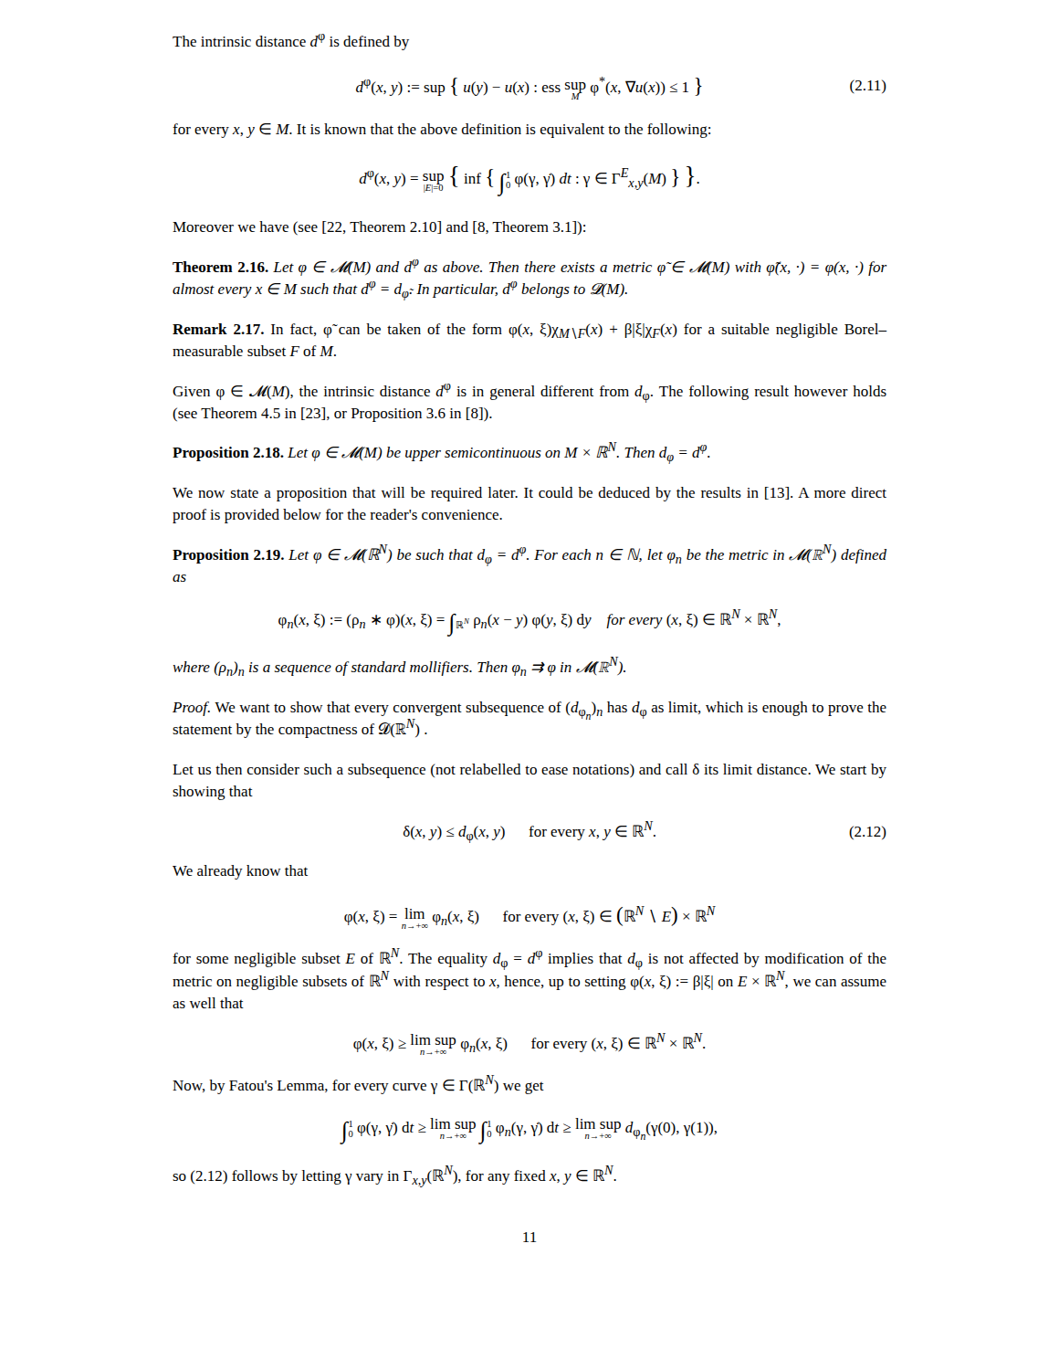The intrinsic distance dφ is defined by
dφ(x, y) := sup { u(y) − u(x) : ess sup M φ*(x, ∇u(x)) ≤ 1 } (2.11)
for every x, y ∈ M. It is known that the above definition is equivalent to the following:
dφ(x, y) = sup|E|=0 { inf { ∫10 φ(γ, γ̇) dt : γ ∈ ΓEx,y(M) } }.
Moreover we have (see [22, Theorem 2.10] and [8, Theorem 3.1]):
Theorem 2.16. Let φ ∈ 𝓜(M) and dφ as above. Then there exists a metric φ̃ ∈ 𝓜(M) with φ̃(x, ·) = φ(x, ·) for almost every x ∈ M such that dφ = dφ̃. In particular, dφ belongs to 𝓓(M).
Remark 2.17. In fact, φ̃ can be taken of the form φ(x, ξ)χM∖F(x) + β|ξ|χF(x) for a suitable negligible Borel–measurable subset F of M.
Given φ ∈ 𝓜(M), the intrinsic distance dφ is in general different from dφ. The following result however holds (see Theorem 4.5 in [23], or Proposition 3.6 in [8]).
Proposition 2.18. Let φ ∈ 𝓜(M) be upper semicontinuous on M × ℝN. Then dφ = dφ.
We now state a proposition that will be required later. It could be deduced by the results in [13]. A more direct proof is provided below for the reader's convenience.
Proposition 2.19. Let φ ∈ 𝓜(ℝN) be such that dφ = dφ. For each n ∈ ℕ, let φn be the metric in 𝓜(ℝN) defined as
φn(x, ξ) := (ρn ∗ φ)(x, ξ) = ∫ ℝN ρn(x − y) φ(y, ξ) dy for every (x, ξ) ∈ ℝN × ℝN,
where (ρn)n is a sequence of standard mollifiers. Then φn ⇉ φ in 𝓜(ℝN).
Proof. We want to show that every convergent subsequence of (dφn)n has dφ as limit, which is enough to prove the statement by the compactness of 𝓓(ℝN) .
Let us then consider such a subsequence (not relabelled to ease notations) and call δ its limit distance. We start by showing that
δ(x, y) ≤ dφ(x, y) for every x, y ∈ ℝN. (2.12)
We already know that
φ(x, ξ) = lim n→+∞ φn(x, ξ) for every (x, ξ) ∈ (ℝN ∖ E) × ℝN
for some negligible subset E of ℝN. The equality dφ = dφ implies that dφ is not affected by modification of the metric on negligible subsets of ℝN with respect to x, hence, up to setting φ(x, ξ) := β|ξ| on E × ℝN, we can assume as well that
φ(x, ξ) ≥ lim sup n→+∞ φn(x, ξ) for every (x, ξ) ∈ ℝN × ℝN.
Now, by Fatou's Lemma, for every curve γ ∈ Γ(ℝN) we get
∫10 φ(γ, γ̇) dt ≥ lim sup n→+∞ ∫10 φn(γ, γ̇) dt ≥ lim sup n→+∞ dφn(γ(0), γ(1)),
so (2.12) follows by letting γ vary in Γx,y(ℝN), for any fixed x, y ∈ ℝN.
11